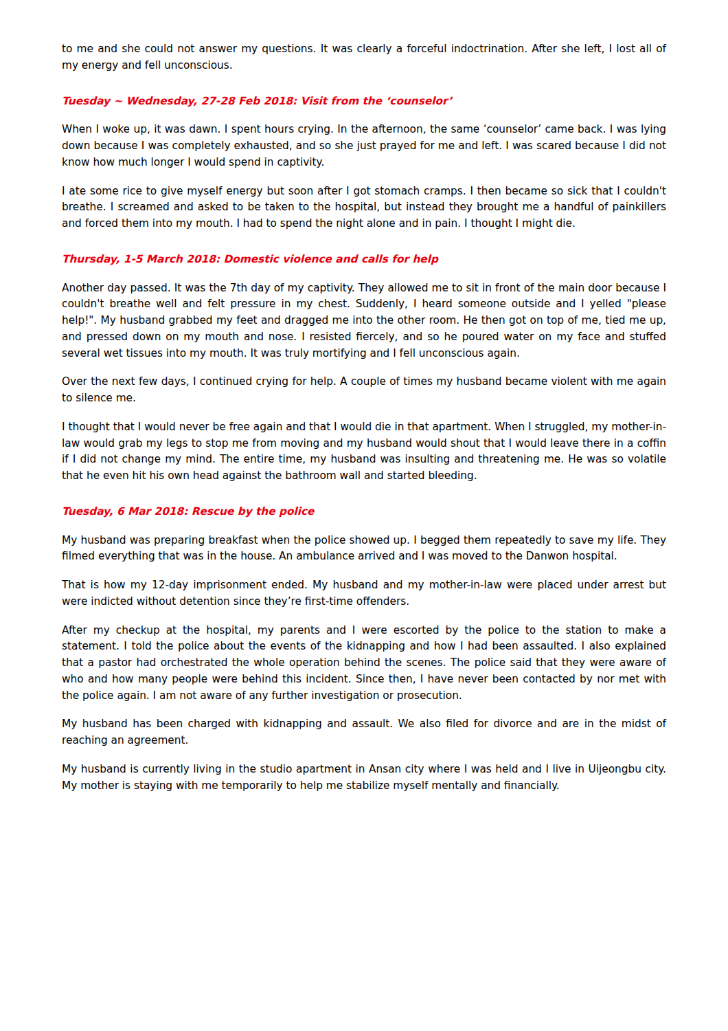to me and she could not answer my questions. It was clearly a forceful indoctrination. After she left, I lost all of my energy and fell unconscious.
Tuesday ~ Wednesday, 27-28 Feb 2018: Visit from the ‘counselor’
When I woke up, it was dawn. I spent hours crying. In the afternoon, the same ‘counselor’ came back. I was lying down because I was completely exhausted, and so she just prayed for me and left. I was scared because I did not know how much longer I would spend in captivity.
I ate some rice to give myself energy but soon after I got stomach cramps. I then became so sick that I couldn't breathe. I screamed and asked to be taken to the hospital, but instead they brought me a handful of painkillers and forced them into my mouth. I had to spend the night alone and in pain. I thought I might die.
Thursday, 1-5 March 2018: Domestic violence and calls for help
Another day passed. It was the 7th day of my captivity. They allowed me to sit in front of the main door because I couldn't breathe well and felt pressure in my chest. Suddenly, I heard someone outside and I yelled "please help!". My husband grabbed my feet and dragged me into the other room. He then got on top of me, tied me up, and pressed down on my mouth and nose. I resisted fiercely, and so he poured water on my face and stuffed several wet tissues into my mouth. It was truly mortifying and I fell unconscious again.
Over the next few days, I continued crying for help. A couple of times my husband became violent with me again to silence me.
I thought that I would never be free again and that I would die in that apartment. When I struggled, my mother-in-law would grab my legs to stop me from moving and my husband would shout that I would leave there in a coffin if I did not change my mind. The entire time, my husband was insulting and threatening me. He was so volatile that he even hit his own head against the bathroom wall and started bleeding.
Tuesday, 6 Mar 2018: Rescue by the police
My husband was preparing breakfast when the police showed up. I begged them repeatedly to save my life. They filmed everything that was in the house. An ambulance arrived and I was moved to the Danwon hospital.
That is how my 12-day imprisonment ended. My husband and my mother-in-law were placed under arrest but were indicted without detention since they’re first-time offenders.
After my checkup at the hospital, my parents and I were escorted by the police to the station to make a statement. I told the police about the events of the kidnapping and how I had been assaulted. I also explained that a pastor had orchestrated the whole operation behind the scenes. The police said that they were aware of who and how many people were behind this incident. Since then, I have never been contacted by nor met with the police again. I am not aware of any further investigation or prosecution.
My husband has been charged with kidnapping and assault. We also filed for divorce and are in the midst of reaching an agreement.
My husband is currently living in the studio apartment in Ansan city where I was held and I live in Uijeongbu city. My mother is staying with me temporarily to help me stabilize myself mentally and financially.